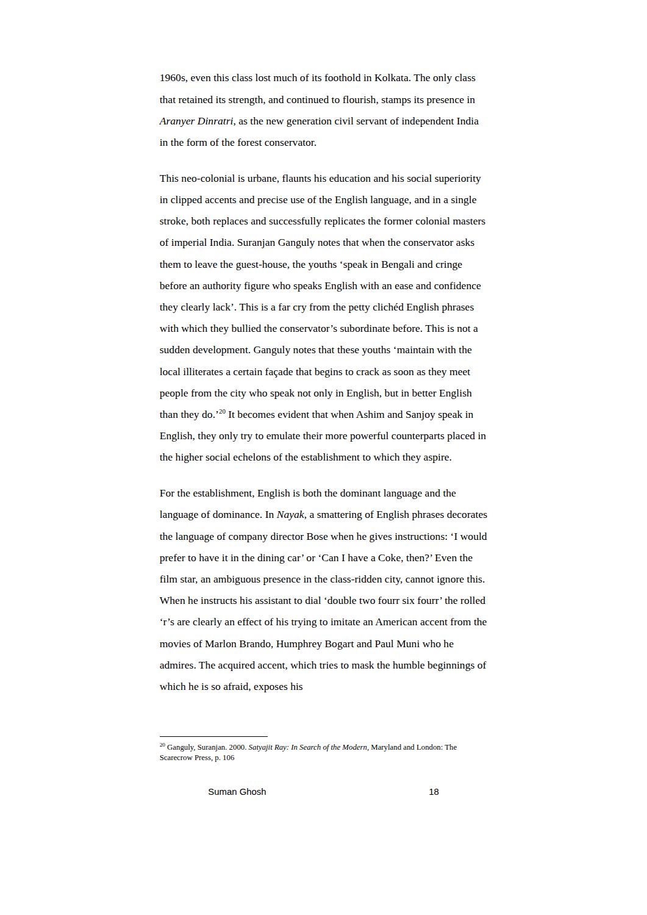1960s, even this class lost much of its foothold in Kolkata. The only class that retained its strength, and continued to flourish, stamps its presence in Aranyer Dinratri, as the new generation civil servant of independent India in the form of the forest conservator.
This neo-colonial is urbane, flaunts his education and his social superiority in clipped accents and precise use of the English language, and in a single stroke, both replaces and successfully replicates the former colonial masters of imperial India. Suranjan Ganguly notes that when the conservator asks them to leave the guest-house, the youths ‘speak in Bengali and cringe before an authority figure who speaks English with an ease and confidence they clearly lack’. This is a far cry from the petty clichéd English phrases with which they bullied the conservator’s subordinate before. This is not a sudden development. Ganguly notes that these youths ‘maintain with the local illiterates a certain façade that begins to crack as soon as they meet people from the city who speak not only in English, but in better English than they do.’20 It becomes evident that when Ashim and Sanjoy speak in English, they only try to emulate their more powerful counterparts placed in the higher social echelons of the establishment to which they aspire.
For the establishment, English is both the dominant language and the language of dominance. In Nayak, a smattering of English phrases decorates the language of company director Bose when he gives instructions: ‘I would prefer to have it in the dining car’ or ‘Can I have a Coke, then?’ Even the film star, an ambiguous presence in the class-ridden city, cannot ignore this. When he instructs his assistant to dial ‘double two fourr six fourr’ the rolled ‘r’s are clearly an effect of his trying to imitate an American accent from the movies of Marlon Brando, Humphrey Bogart and Paul Muni who he admires. The acquired accent, which tries to mask the humble beginnings of which he is so afraid, exposes his
20 Ganguly, Suranjan. 2000. Satyajit Ray: In Search of the Modern, Maryland and London: The Scarecrow Press, p. 106
Suman Ghosh 18